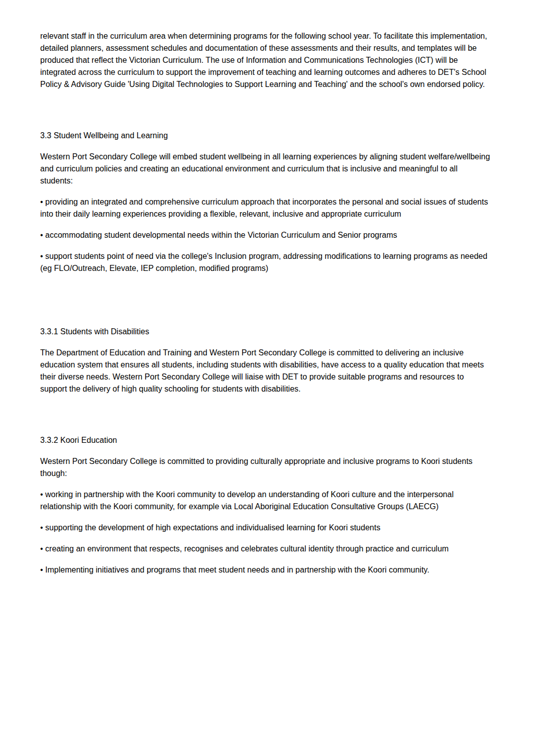relevant staff in the curriculum area when determining programs for the following school year. To facilitate this implementation, detailed planners, assessment schedules and documentation of these assessments and their results, and templates will be produced that reflect the Victorian Curriculum. The use of Information and Communications Technologies (ICT) will be integrated across the curriculum to support the improvement of teaching and learning outcomes and adheres to DET's School Policy & Advisory Guide 'Using Digital Technologies to Support Learning and Teaching' and the school's own endorsed policy.
3.3 Student Wellbeing and Learning
Western Port Secondary College will embed student wellbeing in all learning experiences by aligning student welfare/wellbeing and curriculum policies and creating an educational environment and curriculum that is inclusive and meaningful to all students:
• providing an integrated and comprehensive curriculum approach that incorporates the personal and social issues of students into their daily learning experiences providing a flexible, relevant, inclusive and appropriate curriculum
• accommodating student developmental needs within the Victorian Curriculum and Senior programs
• support students point of need via the college's Inclusion program, addressing modifications to learning programs as needed (eg FLO/Outreach, Elevate, IEP completion, modified programs)
3.3.1 Students with Disabilities
The Department of Education and Training and Western Port Secondary College is committed to delivering an inclusive education system that ensures all students, including students with disabilities, have access to a quality education that meets their diverse needs. Western Port Secondary College will liaise with DET to provide suitable programs and resources to support the delivery of high quality schooling for students with disabilities.
3.3.2 Koori Education
Western Port Secondary College is committed to providing culturally appropriate and inclusive programs to Koori students though:
• working in partnership with the Koori community to develop an understanding of Koori culture and the interpersonal relationship with the Koori community, for example via Local Aboriginal Education Consultative Groups (LAECG)
• supporting the development of high expectations and individualised learning for Koori students
• creating an environment that respects, recognises and celebrates cultural identity through practice and curriculum
• Implementing initiatives and programs that meet student needs and in partnership with the Koori community.